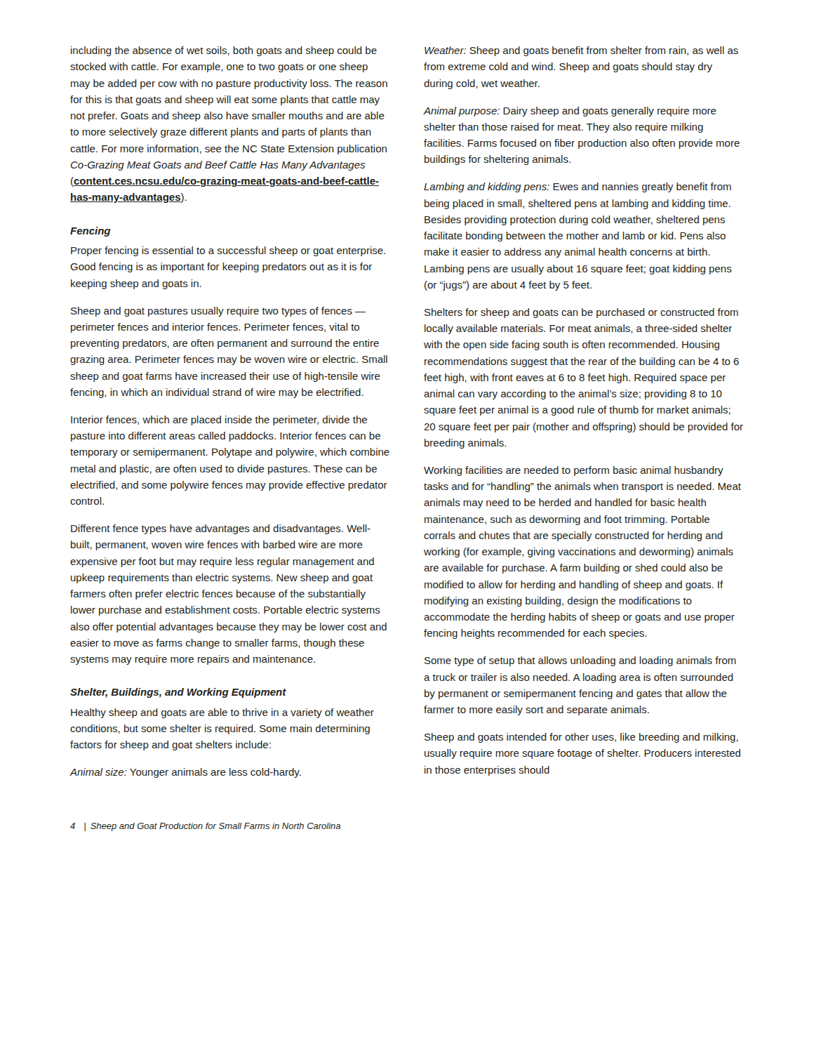including the absence of wet soils, both goats and sheep could be stocked with cattle. For example, one to two goats or one sheep may be added per cow with no pasture productivity loss. The reason for this is that goats and sheep will eat some plants that cattle may not prefer. Goats and sheep also have smaller mouths and are able to more selectively graze different plants and parts of plants than cattle. For more information, see the NC State Extension publication Co-Grazing Meat Goats and Beef Cattle Has Many Advantages (content.ces.ncsu.edu/co-grazing-meat-goats-and-beef-cattle-has-many-advantages).
Fencing
Proper fencing is essential to a successful sheep or goat enterprise. Good fencing is as important for keeping predators out as it is for keeping sheep and goats in.
Sheep and goat pastures usually require two types of fences — perimeter fences and interior fences. Perimeter fences, vital to preventing predators, are often permanent and surround the entire grazing area. Perimeter fences may be woven wire or electric. Small sheep and goat farms have increased their use of high-tensile wire fencing, in which an individual strand of wire may be electrified.
Interior fences, which are placed inside the perimeter, divide the pasture into different areas called paddocks. Interior fences can be temporary or semipermanent. Polytape and polywire, which combine metal and plastic, are often used to divide pastures. These can be electrified, and some polywire fences may provide effective predator control.
Different fence types have advantages and disadvantages. Well-built, permanent, woven wire fences with barbed wire are more expensive per foot but may require less regular management and upkeep requirements than electric systems. New sheep and goat farmers often prefer electric fences because of the substantially lower purchase and establishment costs. Portable electric systems also offer potential advantages because they may be lower cost and easier to move as farms change to smaller farms, though these systems may require more repairs and maintenance.
Shelter, Buildings, and Working Equipment
Healthy sheep and goats are able to thrive in a variety of weather conditions, but some shelter is required. Some main determining factors for sheep and goat shelters include:
Animal size: Younger animals are less cold-hardy.
Weather: Sheep and goats benefit from shelter from rain, as well as from extreme cold and wind. Sheep and goats should stay dry during cold, wet weather.
Animal purpose: Dairy sheep and goats generally require more shelter than those raised for meat. They also require milking facilities. Farms focused on fiber production also often provide more buildings for sheltering animals.
Lambing and kidding pens: Ewes and nannies greatly benefit from being placed in small, sheltered pens at lambing and kidding time. Besides providing protection during cold weather, sheltered pens facilitate bonding between the mother and lamb or kid. Pens also make it easier to address any animal health concerns at birth. Lambing pens are usually about 16 square feet; goat kidding pens (or “jugs”) are about 4 feet by 5 feet.
Shelters for sheep and goats can be purchased or constructed from locally available materials. For meat animals, a three-sided shelter with the open side facing south is often recommended. Housing recommendations suggest that the rear of the building can be 4 to 6 feet high, with front eaves at 6 to 8 feet high. Required space per animal can vary according to the animal’s size; providing 8 to 10 square feet per animal is a good rule of thumb for market animals; 20 square feet per pair (mother and offspring) should be provided for breeding animals.
Working facilities are needed to perform basic animal husbandry tasks and for “handling” the animals when transport is needed. Meat animals may need to be herded and handled for basic health maintenance, such as deworming and foot trimming. Portable corrals and chutes that are specially constructed for herding and working (for example, giving vaccinations and deworming) animals are available for purchase. A farm building or shed could also be modified to allow for herding and handling of sheep and goats. If modifying an existing building, design the modifications to accommodate the herding habits of sheep or goats and use proper fencing heights recommended for each species.
Some type of setup that allows unloading and loading animals from a truck or trailer is also needed. A loading area is often surrounded by permanent or semipermanent fencing and gates that allow the farmer to more easily sort and separate animals.
Sheep and goats intended for other uses, like breeding and milking, usually require more square footage of shelter. Producers interested in those enterprises should
4|Sheep and Goat Production for Small Farms in North Carolina